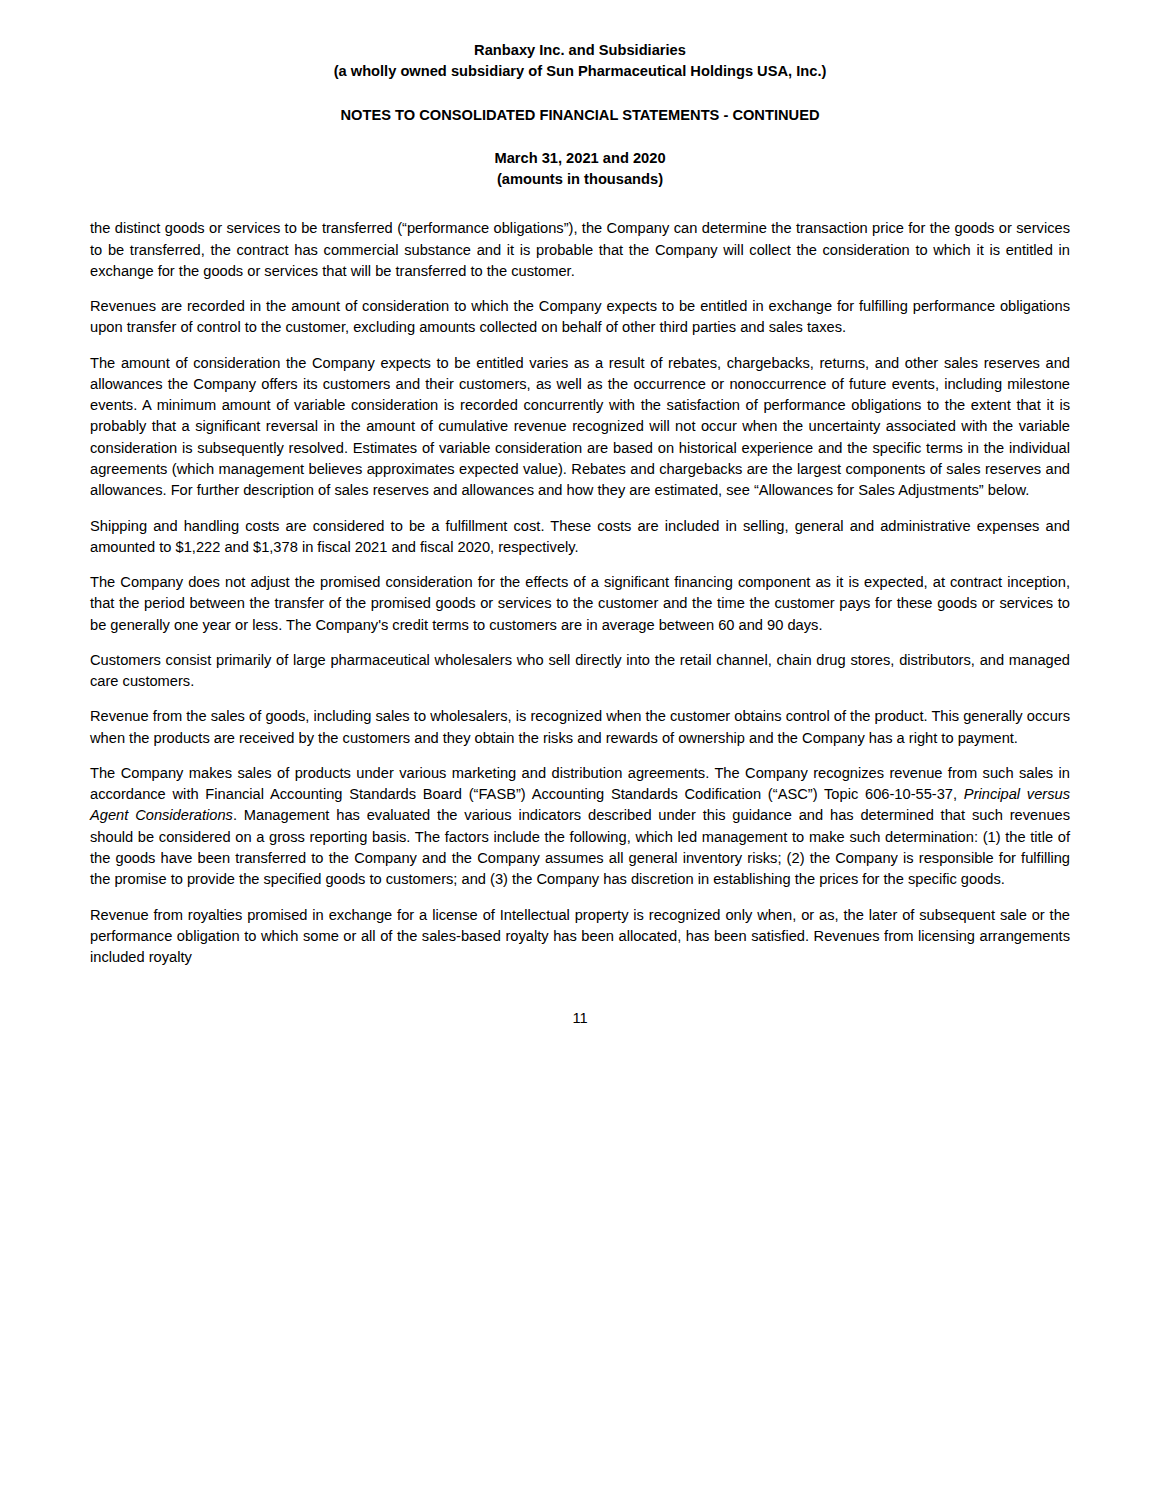Ranbaxy Inc. and Subsidiaries
(a wholly owned subsidiary of Sun Pharmaceutical Holdings USA, Inc.)
NOTES TO CONSOLIDATED FINANCIAL STATEMENTS - CONTINUED
March 31, 2021 and 2020
(amounts in thousands)
the distinct goods or services to be transferred (“performance obligations”), the Company can determine the transaction price for the goods or services to be transferred, the contract has commercial substance and it is probable that the Company will collect the consideration to which it is entitled in exchange for the goods or services that will be transferred to the customer.
Revenues are recorded in the amount of consideration to which the Company expects to be entitled in exchange for fulfilling performance obligations upon transfer of control to the customer, excluding amounts collected on behalf of other third parties and sales taxes.
The amount of consideration the Company expects to be entitled varies as a result of rebates, chargebacks, returns, and other sales reserves and allowances the Company offers its customers and their customers, as well as the occurrence or nonoccurrence of future events, including milestone events. A minimum amount of variable consideration is recorded concurrently with the satisfaction of performance obligations to the extent that it is probably that a significant reversal in the amount of cumulative revenue recognized will not occur when the uncertainty associated with the variable consideration is subsequently resolved. Estimates of variable consideration are based on historical experience and the specific terms in the individual agreements (which management believes approximates expected value). Rebates and chargebacks are the largest components of sales reserves and allowances. For further description of sales reserves and allowances and how they are estimated, see “Allowances for Sales Adjustments” below.
Shipping and handling costs are considered to be a fulfillment cost. These costs are included in selling, general and administrative expenses and amounted to $1,222 and $1,378 in fiscal 2021 and fiscal 2020, respectively.
The Company does not adjust the promised consideration for the effects of a significant financing component as it is expected, at contract inception, that the period between the transfer of the promised goods or services to the customer and the time the customer pays for these goods or services to be generally one year or less. The Company's credit terms to customers are in average between 60 and 90 days.
Customers consist primarily of large pharmaceutical wholesalers who sell directly into the retail channel, chain drug stores, distributors, and managed care customers.
Revenue from the sales of goods, including sales to wholesalers, is recognized when the customer obtains control of the product. This generally occurs when the products are received by the customers and they obtain the risks and rewards of ownership and the Company has a right to payment.
The Company makes sales of products under various marketing and distribution agreements. The Company recognizes revenue from such sales in accordance with Financial Accounting Standards Board (“FASB”) Accounting Standards Codification (“ASC”) Topic 606-10-55-37, Principal versus Agent Considerations. Management has evaluated the various indicators described under this guidance and has determined that such revenues should be considered on a gross reporting basis. The factors include the following, which led management to make such determination: (1) the title of the goods have been transferred to the Company and the Company assumes all general inventory risks; (2) the Company is responsible for fulfilling the promise to provide the specified goods to customers; and (3) the Company has discretion in establishing the prices for the specific goods.
Revenue from royalties promised in exchange for a license of Intellectual property is recognized only when, or as, the later of subsequent sale or the performance obligation to which some or all of the sales-based royalty has been allocated, has been satisfied. Revenues from licensing arrangements included royalty
11